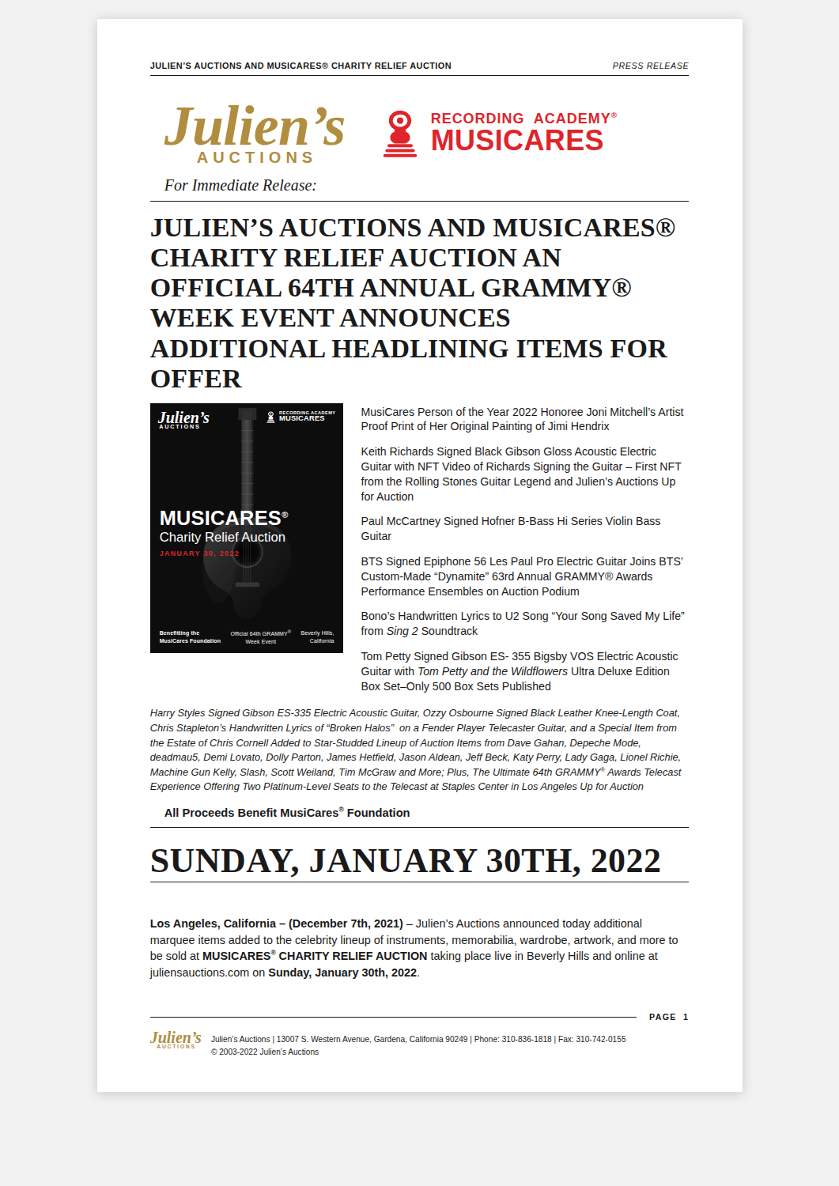Julien’s Auctions and MusiCares® Charity Relief Auction
Press Release
Julien’s
AUCTIONS
RECORDING ACADEMY®
MUSICARES
For Immediate Release:
Julien’s Auctions and MusiCares® Charity Relief Auction an Official 64th Annual GRAMMY® Week Event Announces Additional Headlining Items for Offer
Julien’s
AUCTIONS
RECORDING ACADEMY
MUSICARES
MUSICARES®
Charity Relief Auction
JANUARY 30, 2022
Benefitting the
MusiCares Foundation
Official 64th GRAMMY®
Week Event
Beverly Hills,
California
MusiCares Person of the Year 2022 Honoree Joni Mitchell’s Artist Proof Print of Her Original Painting of Jimi Hendrix
Keith Richards Signed Black Gibson Gloss Acoustic Electric Guitar with NFT Video of Richards Signing the Guitar – First NFT from the Rolling Stones Guitar Legend and Julien’s Auctions Up for Auction
Paul McCartney Signed Hofner B-Bass Hi Series Violin Bass Guitar
BTS Signed Epiphone 56 Les Paul Pro Electric Guitar Joins BTS’ Custom-Made “Dynamite” 63rd Annual GRAMMY® Awards Performance Ensembles on Auction Podium
Bono’s Handwritten Lyrics to U2 Song “Your Song Saved My Life” from Sing 2 Soundtrack
Tom Petty Signed Gibson ES- 355 Bigsby VOS Electric Acoustic Guitar with Tom Petty and the Wildflowers Ultra Deluxe Edition Box Set–Only 500 Box Sets Published
Harry Styles Signed Gibson ES-335 Electric Acoustic Guitar, Ozzy Osbourne Signed Black Leather Knee-Length Coat, Chris Stapleton’s Handwritten Lyrics of “Broken Halos” on a Fender Player Telecaster Guitar, and a Special Item from the Estate of Chris Cornell Added to Star-Studded Lineup of Auction Items from Dave Gahan, Depeche Mode, deadmau5, Demi Lovato, Dolly Parton, James Hetfield, Jason Aldean, Jeff Beck, Katy Perry, Lady Gaga, Lionel Richie, Machine Gun Kelly, Slash, Scott Weiland, Tim McGraw and More; Plus, The Ultimate 64th GRAMMY® Awards Telecast Experience Offering Two Platinum-Level Seats to the Telecast at Staples Center in Los Angeles Up for Auction
All Proceeds Benefit MusiCares® Foundation
Sunday, January 30th, 2022
Los Angeles, California – (December 7th, 2021) – Julien’s Auctions announced today additional marquee items added to the celebrity lineup of instruments, memorabilia, wardrobe, artwork, and more to be sold at MUSICARES® CHARITY RELIEF AUCTION taking place live in Beverly Hills and online at juliensauctions.com on Sunday, January 30th, 2022.
PAGE 1
Julien’s
AUCTIONS
Julien’s Auctions | 13007 S. Western Avenue, Gardena, California 90249 | Phone: 310-836-1818 | Fax: 310-742-0155
© 2003-2022 Julien’s Auctions